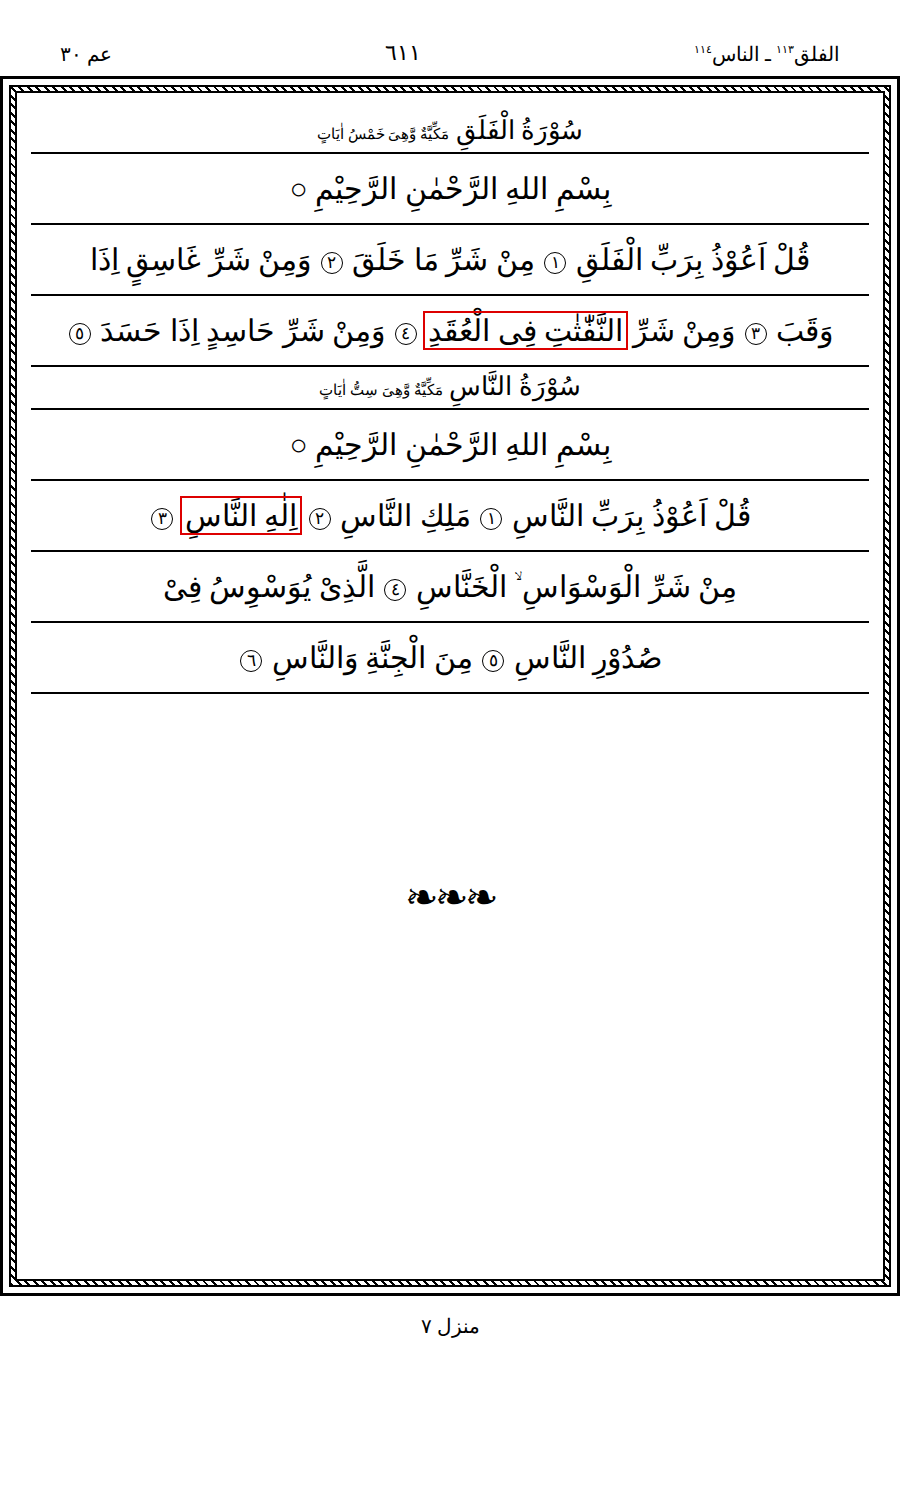الفلق١١٣ ـ الناس١١٤
٦١١
عم ٣٠
ع ٣٨
ع ٣٩
سُوْرَةُ الْفَلَقِ مَكِّيَّةٌ وَّهِىَ خَمْسُ اٰيَاتٍ
بِسْمِ اللهِ الرَّحْمٰنِ الرَّحِيْمِ ○
قُلْ اَعُوْذُ بِرَبِّ الْفَلَقِ ١ مِنْ شَرِّ مَا خَلَقَ ٢ وَمِنْ شَرِّ غَاسِقٍ اِذَا
وَقَبَ ٣ وَمِنْ شَرِّ النَّفّٰثٰتِ فِى الْعُقَدِ ٤ وَمِنْ شَرِّ حَاسِدٍ اِذَا حَسَدَ ٥
سُوْرَةُ النَّاسِ مَكِّيَّةٌ وَّهِىَ سِتُّ اٰيَاتٍ
بِسْمِ اللهِ الرَّحْمٰنِ الرَّحِيْمِ ○
قُلْ اَعُوْذُ بِرَبِّ النَّاسِ ١ مَلِكِ النَّاسِ ٢ اِلٰهِ النَّاسِ ٣
مِنْ شَرِّ الْوَسْوَاسِ ۙ الْخَنَّاسِ ٤ الَّذِىْ يُوَسْوِسُ فِىْ
صُدُوْرِ النَّاسِ ٥ مِنَ الْجِنَّةِ وَالنَّاسِ ٦
❧❧❧
منزل ٧